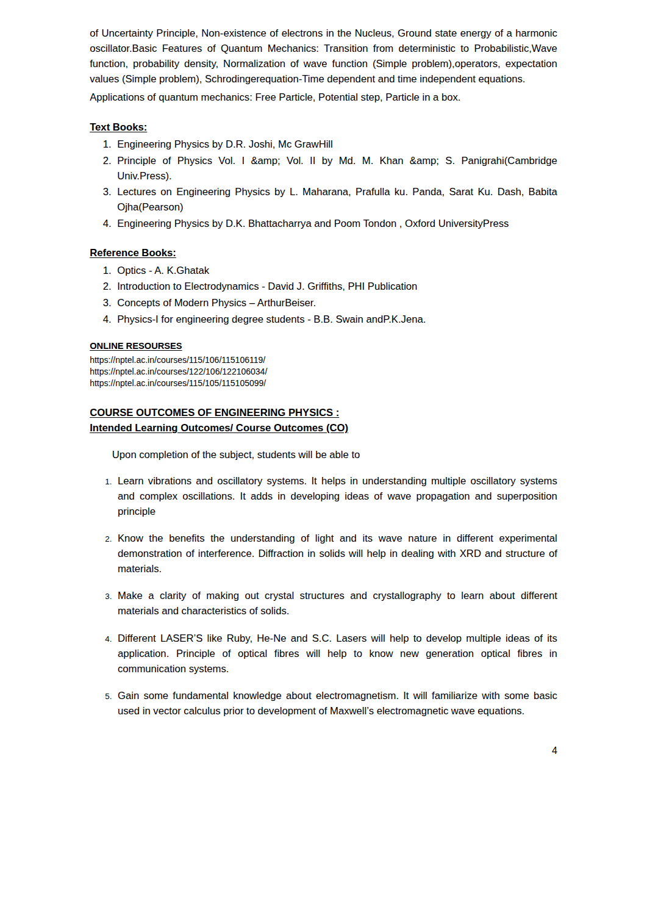of Uncertainty Principle, Non-existence of electrons in the Nucleus, Ground state energy of a harmonic oscillator.Basic Features of Quantum Mechanics: Transition from deterministic to Probabilistic,Wave function, probability density, Normalization of wave function (Simple problem),operators, expectation values (Simple problem), Schrodingerequation-Time dependent and time independent equations.
Applications of quantum mechanics: Free Particle, Potential step, Particle in a box.
Text Books:
Engineering Physics by D.R. Joshi, Mc GrawHill
Principle of Physics Vol. I &amp; Vol. II by Md. M. Khan &amp; S. Panigrahi(Cambridge Univ.Press).
Lectures on Engineering Physics by L. Maharana, Prafulla ku. Panda, Sarat Ku. Dash, Babita Ojha(Pearson)
Engineering Physics by D.K. Bhattacharrya and Poom Tondon , Oxford UniversityPress
Reference Books:
Optics - A. K.Ghatak
Introduction to Electrodynamics - David J. Griffiths, PHI Publication
Concepts of Modern Physics – ArthurBeiser.
Physics-I for engineering degree students - B.B. Swain andP.K.Jena.
ONLINE RESOURSES
https://nptel.ac.in/courses/115/106/115106119/
https://nptel.ac.in/courses/122/106/122106034/
https://nptel.ac.in/courses/115/105/115105099/
COURSE OUTCOMES OF ENGINEERING PHYSICS :
Intended Learning Outcomes/ Course Outcomes (CO)
Upon completion of the subject, students will be able to
Learn vibrations and oscillatory systems. It helps in understanding multiple oscillatory systems and complex oscillations. It adds in developing ideas of wave propagation and superposition principle
Know the benefits the understanding of light and its wave nature in different experimental demonstration of interference. Diffraction in solids will help in dealing with XRD and structure of materials.
Make a clarity of making out crystal structures and crystallography to learn about different materials and characteristics of solids.
Different LASER’S like Ruby, He-Ne and S.C. Lasers will help to develop multiple ideas of its application. Principle of optical fibres will help to know new generation optical fibres in communication systems.
Gain some fundamental knowledge about electromagnetism. It will familiarize with some basic used in vector calculus prior to development of Maxwell’s electromagnetic wave equations.
4